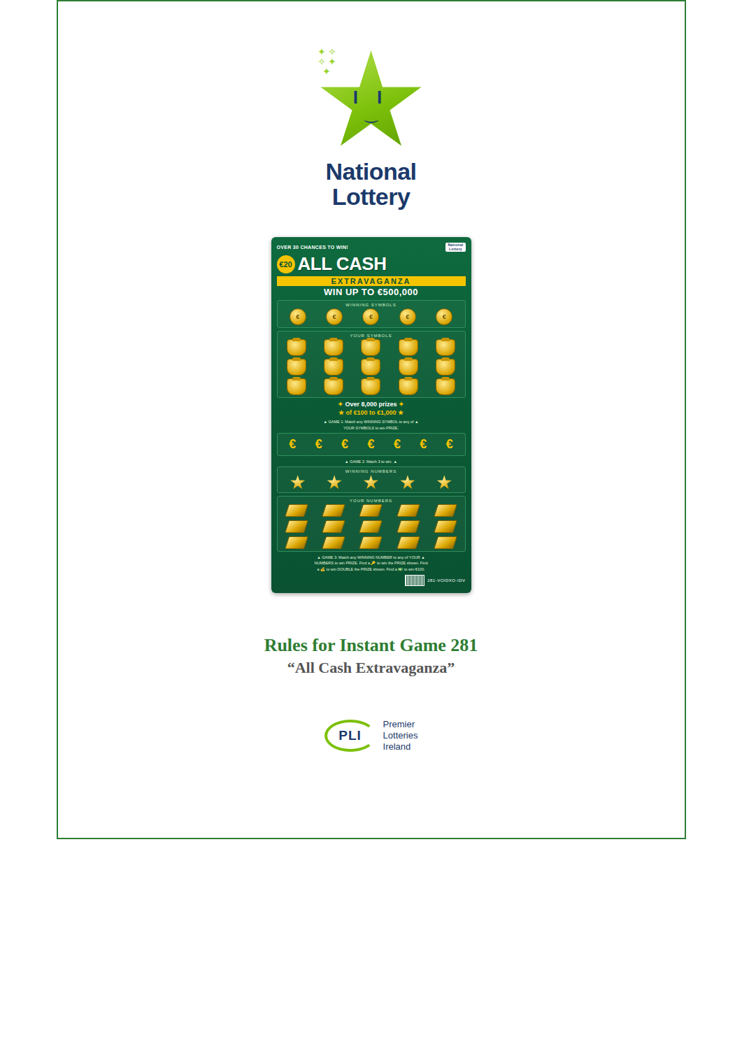✦ ✧ ✧ ✦ ✦
I I
‿
National
Lottery
OVER 30 CHANCES TO WIN! National
Lottery
€20
ALL CASH
EXTRAVAGANZA
WIN UP TO €500,000
WINNING SYMBOLS
€
€
€
€
€
YOUR SYMBOLS
✦ Over 8,000 prizes ✦
★ of €100 to €1,000 ★
▲ GAME 1: Match any WINNING SYMBOL to any of ▲
YOUR SYMBOLS to win PRIZE.
€€€€€€€
▲ GAME 2: Match 3 to win. ▲
WINNING NUMBERS
YOUR NUMBERS
▲ GAME 3: Match any WINNING NUMBER to any of YOUR ▲
NUMBERS to win PRIZE. Find a 🔑 to win the PRIZE shown. Find
a 💰 to win DOUBLE the PRIZE shown. Find a 💵 to win €100.
281-VOIDXO-IDV
Rules for Instant Game 281
“All Cash Extravaganza”
PLI
Premier
Lotteries
Ireland